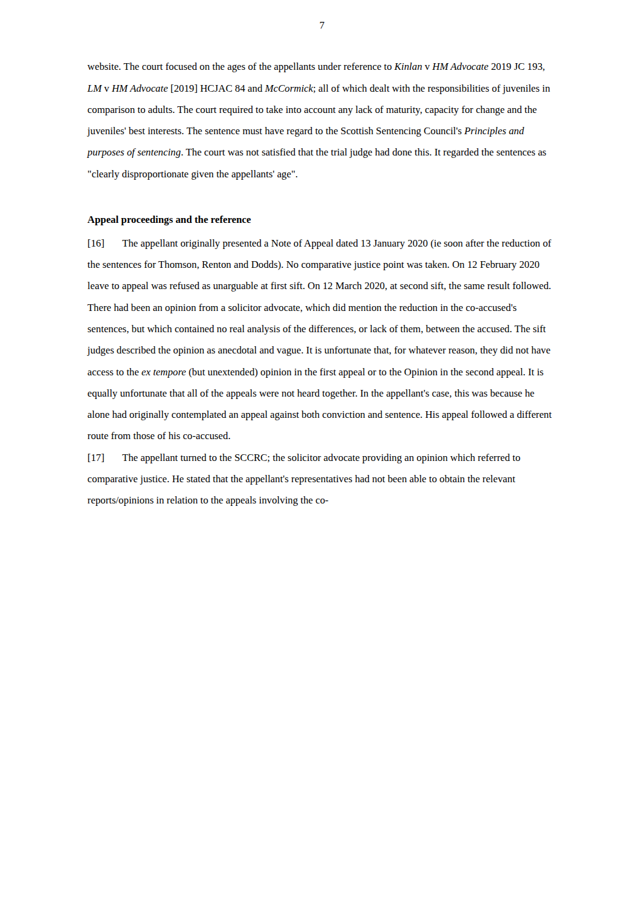7
website. The court focused on the ages of the appellants under reference to Kinlan v HM Advocate 2019 JC 193, LM v HM Advocate [2019] HCJAC 84 and McCormick; all of which dealt with the responsibilities of juveniles in comparison to adults. The court required to take into account any lack of maturity, capacity for change and the juveniles' best interests. The sentence must have regard to the Scottish Sentencing Council's Principles and purposes of sentencing. The court was not satisfied that the trial judge had done this. It regarded the sentences as "clearly disproportionate given the appellants' age".
Appeal proceedings and the reference
[16] The appellant originally presented a Note of Appeal dated 13 January 2020 (ie soon after the reduction of the sentences for Thomson, Renton and Dodds). No comparative justice point was taken. On 12 February 2020 leave to appeal was refused as unarguable at first sift. On 12 March 2020, at second sift, the same result followed. There had been an opinion from a solicitor advocate, which did mention the reduction in the co-accused's sentences, but which contained no real analysis of the differences, or lack of them, between the accused. The sift judges described the opinion as anecdotal and vague. It is unfortunate that, for whatever reason, they did not have access to the ex tempore (but unextended) opinion in the first appeal or to the Opinion in the second appeal. It is equally unfortunate that all of the appeals were not heard together. In the appellant's case, this was because he alone had originally contemplated an appeal against both conviction and sentence. His appeal followed a different route from those of his co-accused.
[17] The appellant turned to the SCCRC; the solicitor advocate providing an opinion which referred to comparative justice. He stated that the appellant's representatives had not been able to obtain the relevant reports/opinions in relation to the appeals involving the co-